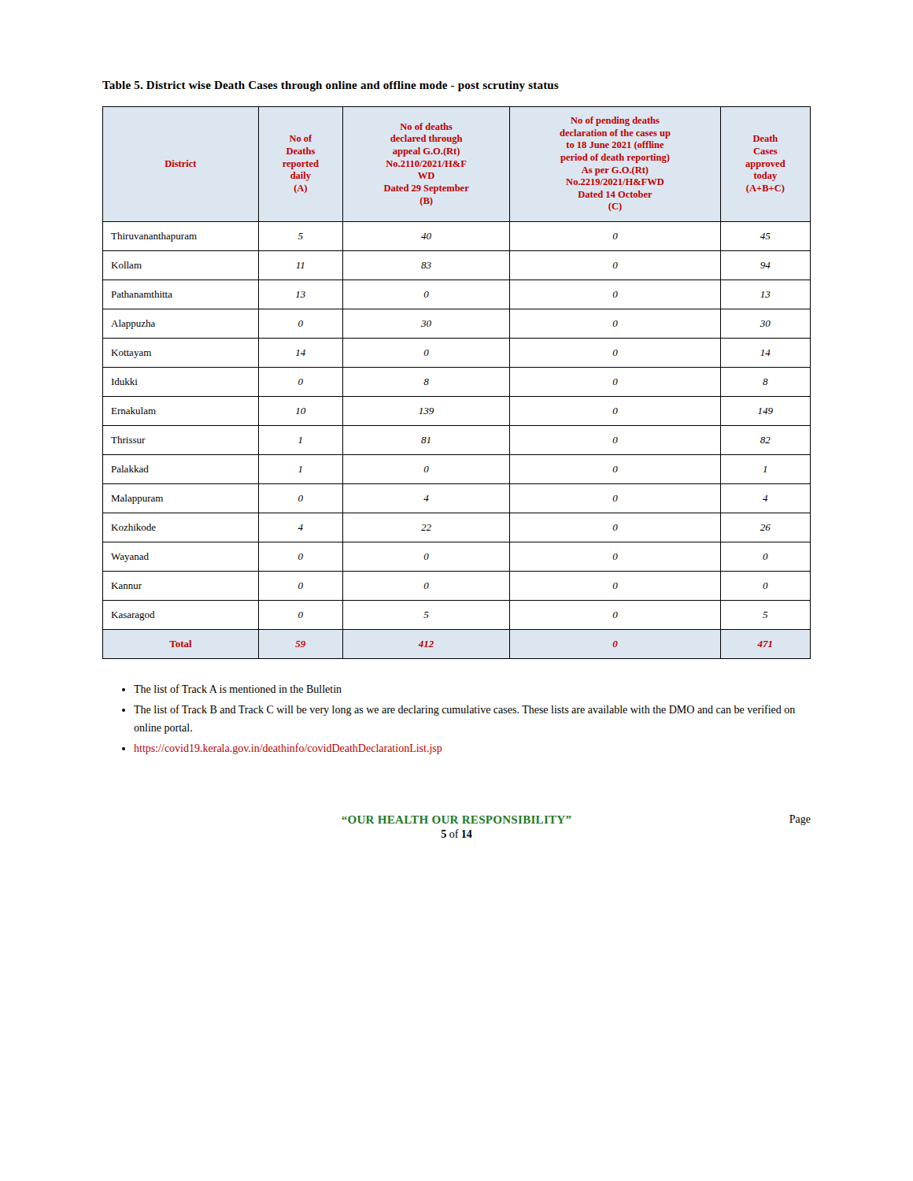Table 5. District wise Death Cases through online and offline mode - post scrutiny status
| District | No of Deaths reported daily (A) | No of deaths declared through appeal G.O.(Rt) No.2110/2021/H&F WD Dated 29 September (B) | No of pending deaths declaration of the cases up to 18 June 2021 (offline period of death reporting) As per G.O.(Rt) No.2219/2021/H&FWD Dated 14 October (C) | Death Cases approved today (A+B+C) |
| --- | --- | --- | --- | --- |
| Thiruvananthapuram | 5 | 40 | 0 | 45 |
| Kollam | 11 | 83 | 0 | 94 |
| Pathanamthitta | 13 | 0 | 0 | 13 |
| Alappuzha | 0 | 30 | 0 | 30 |
| Kottayam | 14 | 0 | 0 | 14 |
| Idukki | 0 | 8 | 0 | 8 |
| Ernakulam | 10 | 139 | 0 | 149 |
| Thrissur | 1 | 81 | 0 | 82 |
| Palakkad | 1 | 0 | 0 | 1 |
| Malappuram | 0 | 4 | 0 | 4 |
| Kozhikode | 4 | 22 | 0 | 26 |
| Wayanad | 0 | 0 | 0 | 0 |
| Kannur | 0 | 0 | 0 | 0 |
| Kasaragod | 0 | 5 | 0 | 5 |
| Total | 59 | 412 | 0 | 471 |
The list of Track A is mentioned in the Bulletin
The list of Track B and Track C will be very long as we are declaring cumulative cases. These lists are available with the DMO and can be verified on online portal.
https://covid19.kerala.gov.in/deathinfo/covidDeathDeclarationList.jsp
“OUR HEALTH OUR RESPONSIBILITY”
Page
5 of 14